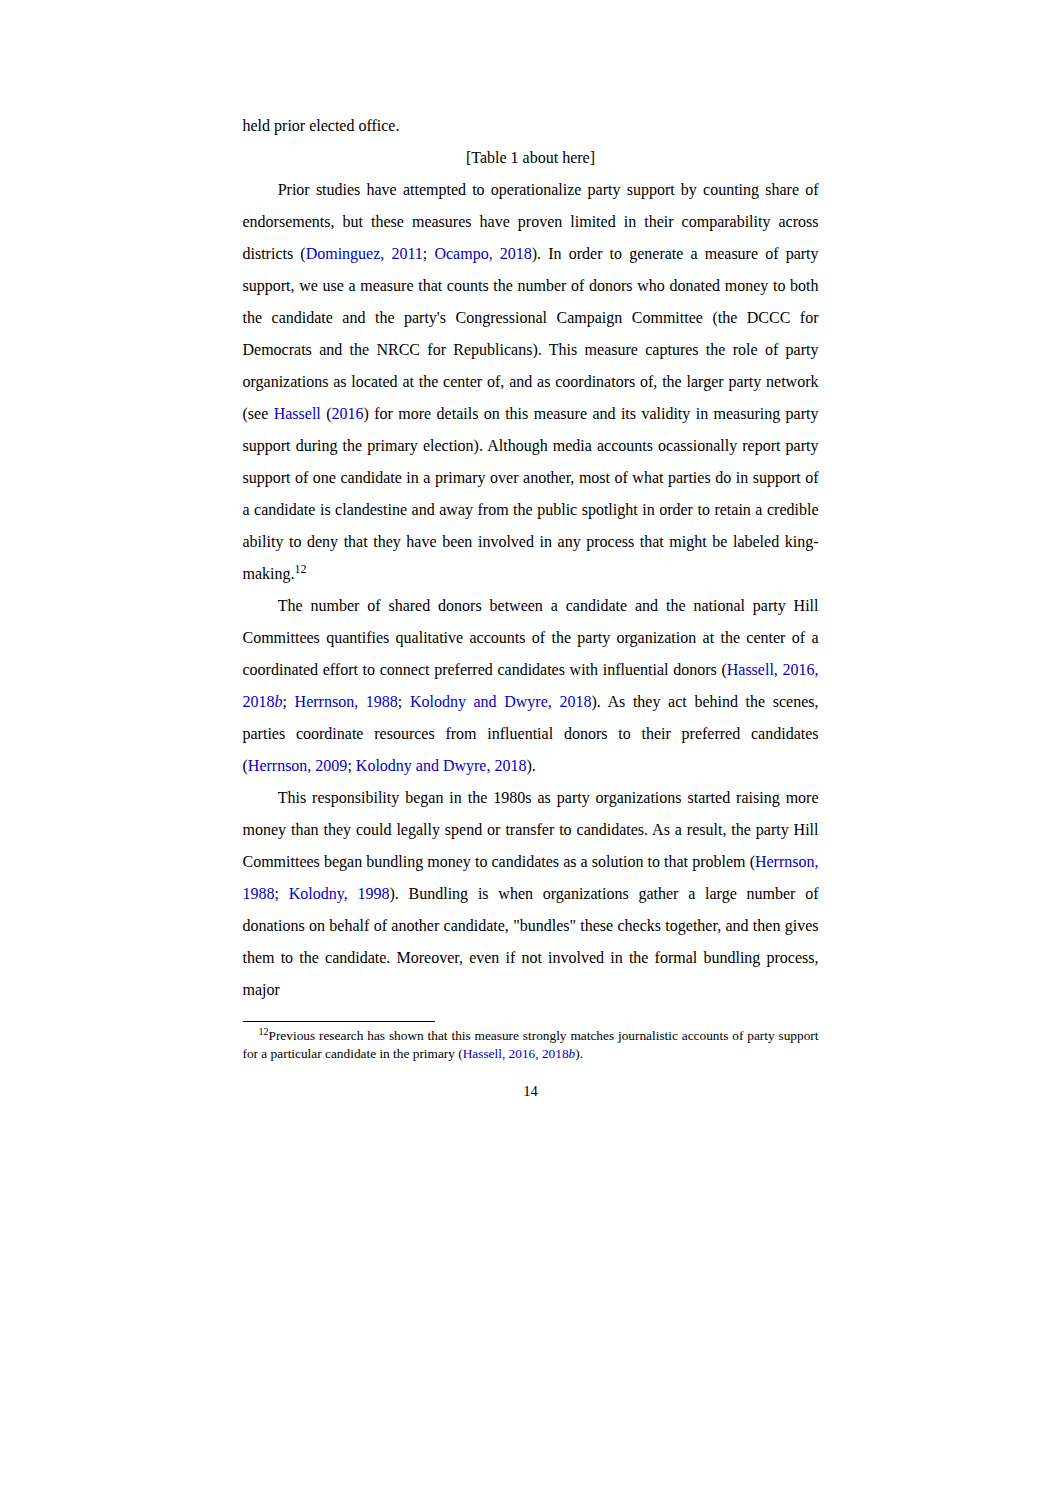held prior elected office.
[Table 1 about here]
Prior studies have attempted to operationalize party support by counting share of endorsements, but these measures have proven limited in their comparability across districts (Dominguez, 2011; Ocampo, 2018). In order to generate a measure of party support, we use a measure that counts the number of donors who donated money to both the candidate and the party's Congressional Campaign Committee (the DCCC for Democrats and the NRCC for Republicans). This measure captures the role of party organizations as located at the center of, and as coordinators of, the larger party network (see Hassell (2016) for more details on this measure and its validity in measuring party support during the primary election). Although media accounts ocassionally report party support of one candidate in a primary over another, most of what parties do in support of a candidate is clandestine and away from the public spotlight in order to retain a credible ability to deny that they have been involved in any process that might be labeled king-making.12
The number of shared donors between a candidate and the national party Hill Committees quantifies qualitative accounts of the party organization at the center of a coordinated effort to connect preferred candidates with influential donors (Hassell, 2016, 2018b; Herrnson, 1988; Kolodny and Dwyre, 2018). As they act behind the scenes, parties coordinate resources from influential donors to their preferred candidates (Herrnson, 2009; Kolodny and Dwyre, 2018).
This responsibility began in the 1980s as party organizations started raising more money than they could legally spend or transfer to candidates. As a result, the party Hill Committees began bundling money to candidates as a solution to that problem (Herrnson, 1988; Kolodny, 1998). Bundling is when organizations gather a large number of donations on behalf of another candidate, "bundles" these checks together, and then gives them to the candidate. Moreover, even if not involved in the formal bundling process, major
12Previous research has shown that this measure strongly matches journalistic accounts of party support for a particular candidate in the primary (Hassell, 2016, 2018b).
14